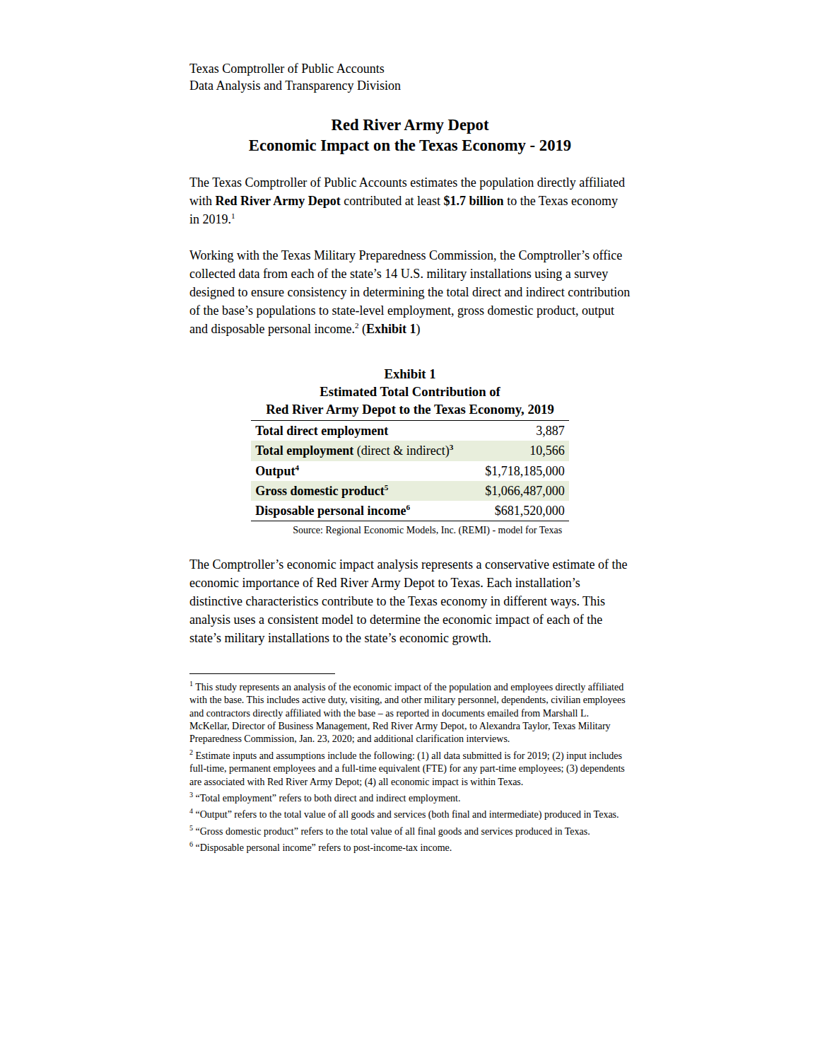Texas Comptroller of Public Accounts
Data Analysis and Transparency Division
Red River Army Depot Economic Impact on the Texas Economy - 2019
The Texas Comptroller of Public Accounts estimates the population directly affiliated with Red River Army Depot contributed at least $1.7 billion to the Texas economy in 2019.1
Working with the Texas Military Preparedness Commission, the Comptroller’s office collected data from each of the state’s 14 U.S. military installations using a survey designed to ensure consistency in determining the total direct and indirect contribution of the base’s populations to state-level employment, gross domestic product, output and disposable personal income.2 (Exhibit 1)
Exhibit 1
Estimated Total Contribution of
Red River Army Depot to the Texas Economy, 2019
| Total direct employment | 3,887 |
| Total employment (direct & indirect) 3 | 10,566 |
| Output 4 | $1,718,185,000 |
| Gross domestic product 5 | $1,066,487,000 |
| Disposable personal income 6 | $681,520,000 |
Source: Regional Economic Models, Inc. (REMI) - model for Texas
The Comptroller’s economic impact analysis represents a conservative estimate of the economic importance of Red River Army Depot to Texas. Each installation’s distinctive characteristics contribute to the Texas economy in different ways. This analysis uses a consistent model to determine the economic impact of each of the state’s military installations to the state’s economic growth.
1 This study represents an analysis of the economic impact of the population and employees directly affiliated with the base. This includes active duty, visiting, and other military personnel, dependents, civilian employees and contractors directly affiliated with the base – as reported in documents emailed from Marshall L. McKellar, Director of Business Management, Red River Army Depot, to Alexandra Taylor, Texas Military Preparedness Commission, Jan. 23, 2020; and additional clarification interviews.
2 Estimate inputs and assumptions include the following: (1) all data submitted is for 2019; (2) input includes full-time, permanent employees and a full-time equivalent (FTE) for any part-time employees; (3) dependents are associated with Red River Army Depot; (4) all economic impact is within Texas.
3 “Total employment” refers to both direct and indirect employment.
4 “Output” refers to the total value of all goods and services (both final and intermediate) produced in Texas.
5 “Gross domestic product” refers to the total value of all final goods and services produced in Texas.
6 “Disposable personal income” refers to post-income-tax income.